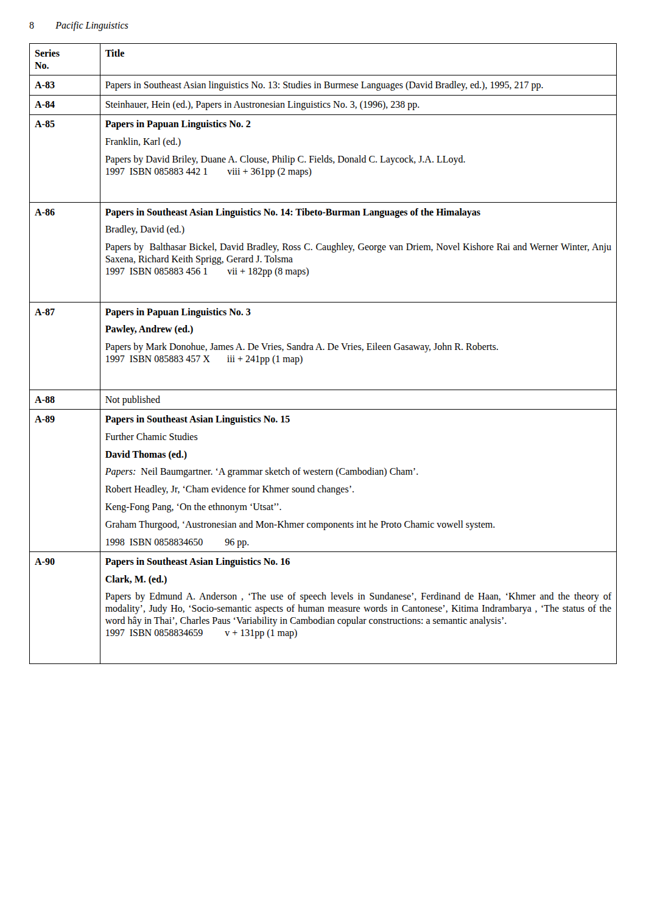8 Pacific Linguistics
| Series No. | Title |
| --- | --- |
| A-83 | Papers in Southeast Asian linguistics No. 13: Studies in Burmese Languages (David Bradley, ed.), 1995, 217 pp. |
| A-84 | Steinhauer, Hein (ed.), Papers in Austronesian Linguistics No. 3, (1996), 238 pp. |
| A-85 | Papers in Papuan Linguistics No. 2 Franklin, Karl (ed.) Papers by David Briley, Duane A. Clouse, Philip C. Fields, Donald C. Laycock, J.A. LLoyd. 1997 ISBN 085883 442 1 viii + 361pp (2 maps) |
| A-86 | Papers in Southeast Asian Linguistics No. 14: Tibeto-Burman Languages of the Himalayas Bradley, David (ed.) Papers by Balthasar Bickel, David Bradley, Ross C. Caughley, George van Driem, Novel Kishore Rai and Werner Winter, Anju Saxena, Richard Keith Sprigg, Gerard J. Tolsma 1997 ISBN 085883 456 1 vii + 182pp (8 maps) |
| A-87 | Papers in Papuan Linguistics No. 3 Pawley, Andrew (ed.) Papers by Mark Donohue, James A. De Vries, Sandra A. De Vries, Eileen Gasaway, John R. Roberts. 1997 ISBN 085883 457 X iii + 241pp (1 map) |
| A-88 | Not published |
| A-89 | Papers in Southeast Asian Linguistics No. 15 Further Chamic Studies David Thomas (ed.) Papers: Neil Baumgartner. ‘A grammar sketch of western (Cambodian) Cham’. Robert Headley, Jr, ‘Cham evidence for Khmer sound changes’. Keng-Fong Pang, ‘On the ethnonym ‘Utsat’’. Graham Thurgood, ‘Austronesian and Mon-Khmer components int he Proto Chamic vowell system. 1998 ISBN 0858834650 96 pp. |
| A-90 | Papers in Southeast Asian Linguistics No. 16 Clark, M. (ed.) Papers by Edmund A. Anderson , ‘The use of speech levels in Sundanese’, Ferdinand de Haan, ‘Khmer and the theory of modality’, Judy Ho, ‘Socio-semantic aspects of human measure words in Cantonese’, Kitima Indrambarya , ‘The status of the word hây in Thai’, Charles Paus ‘Variability in Cambodian copular constructions: a semantic analysis’. 1997 ISBN 0858834659 v + 131pp (1 map) |